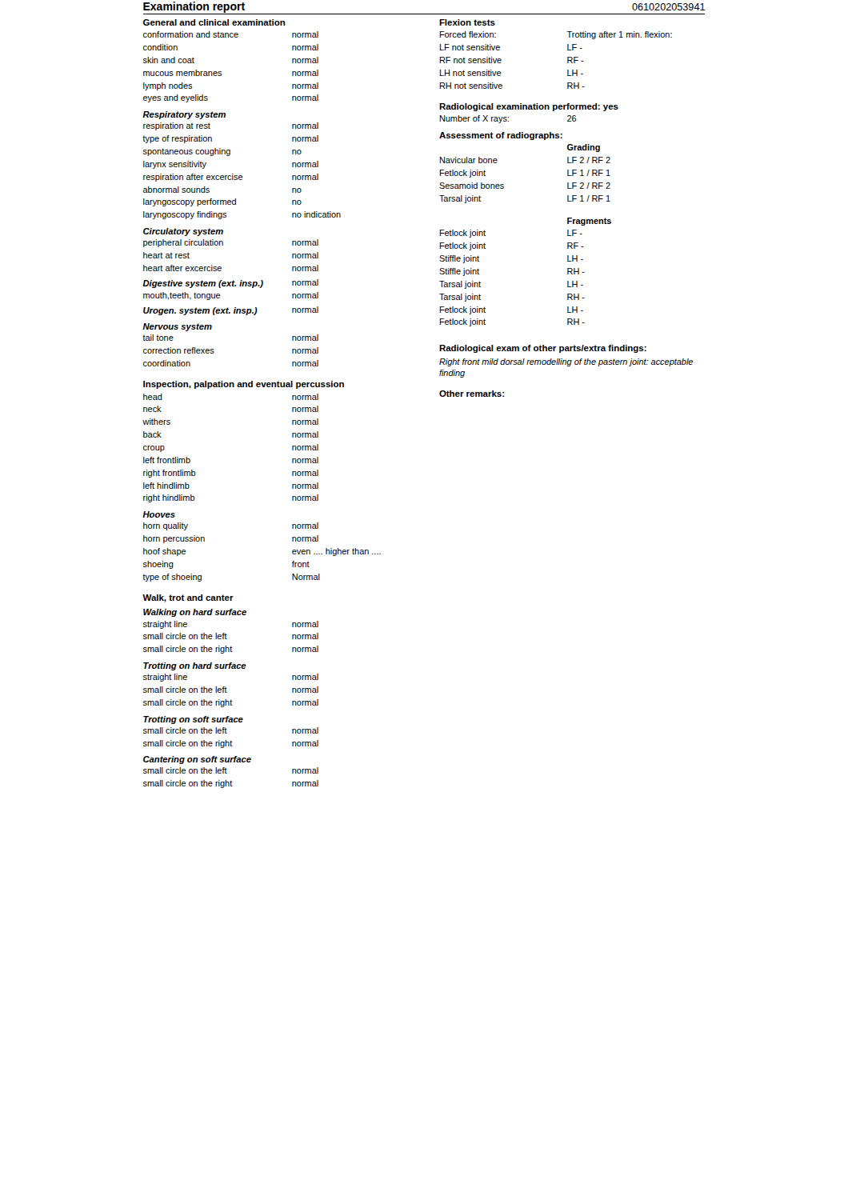Examination report
0610202053941
General and clinical examination
| conformation and stance | normal |
| condition | normal |
| skin and coat | normal |
| mucous membranes | normal |
| lymph nodes | normal |
| eyes and eyelids | normal |
Respiratory system
| respiration at rest | normal |
| type of respiration | normal |
| spontaneous coughing | no |
| larynx sensitivity | normal |
| respiration after excercise | normal |
| abnormal sounds | no |
| laryngoscopy performed | no |
| laryngoscopy findings | no indication |
Circulatory system
| peripheral circulation | normal |
| heart at rest | normal |
| heart after excercise | normal |
| Digestive system (ext. insp.) | normal |
| mouth,teeth, tongue | normal |
| Urogen. system (ext. insp.) | normal |
Nervous system
| tail tone | normal |
| correction reflexes | normal |
| coordination | normal |
Inspection, palpation and eventual percussion
| head | normal |
| neck | normal |
| withers | normal |
| back | normal |
| croup | normal |
| left frontlimb | normal |
| right frontlimb | normal |
| left hindlimb | normal |
| right hindlimb | normal |
Hooves
| horn quality | normal |
| horn percussion | normal |
| hoof shape | even .... higher than .... |
| shoeing | front |
| type of shoeing | Normal |
Walk, trot and canter
Walking on hard surface
| straight line | normal |
| small circle on the left | normal |
| small circle on the right | normal |
Trotting on hard surface
| straight line | normal |
| small circle on the left | normal |
| small circle on the right | normal |
Trotting on soft surface
| small circle on the left | normal |
| small circle on the right | normal |
Cantering on soft surface
| small circle on the left | normal |
| small circle on the right | normal |
Flexion tests
| Forced flexion: | Trotting after 1 min. flexion: |
| LF not sensitive | LF - |
| RF not sensitive | RF - |
| LH not sensitive | LH - |
| RH not sensitive | RH - |
Radiological examination performed: yes
| Number of X rays: | 26 |
Assessment of radiographs:
| | Grading |
| Navicular bone | LF 2 / RF 2 |
| Fetlock joint | LF 1 / RF 1 |
| Sesamoid bones | LF 2 / RF 2 |
| Tarsal joint | LF 1 / RF 1 |
| | Fragments |
| Fetlock joint | LF - |
| Fetlock joint | RF - |
| Stiffle joint | LH - |
| Stiffle joint | RH - |
| Tarsal joint | LH - |
| Tarsal joint | RH - |
| Fetlock joint | LH - |
| Fetlock joint | RH - |
Radiological exam of other parts/extra findings:
Right front mild dorsal remodelling of the pastern joint: acceptable finding
Other remarks: